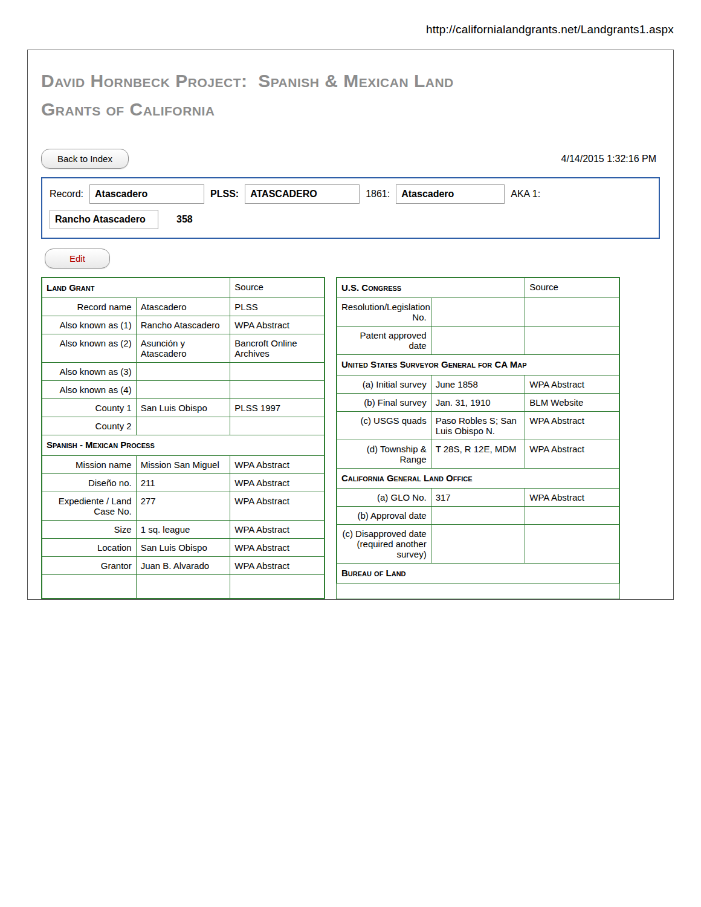http://californialandgrants.net/Landgrants1.aspx
David Hornbeck Project: Spanish & Mexican Land Grants of California
Back to Index 4/14/2015 1:32:16 PM
Record: Atascadero PLSS: ATASCADERO 1861: Atascadero AKA 1:
Rancho Atascadero 358
Edit
| Land Grant | Source |
| Record name | Atascadero | PLSS |
| Also known as (1) | Rancho Atascadero | WPA Abstract |
| Also known as (2) | Asunción y Atascadero | Bancroft Online Archives |
| Also known as (3) | | |
| Also known as (4) | | |
| County 1 | San Luis Obispo | PLSS 1997 |
| County 2 | | |
| Spanish - Mexican Process |
| Mission name | Mission San Miguel | WPA Abstract |
| Diseño no. | 211 | WPA Abstract |
| Expediente / Land Case No. | 277 | WPA Abstract |
| Size | 1 sq. league | WPA Abstract |
| Location | San Luis Obispo | WPA Abstract |
| Grantor | Juan B. Alvarado | WPA Abstract |
| U.S. Congress | Source |
| Resolution/Legislation No. | | |
| Patent approved date | | |
| United States Surveyor General for CA Map |
| (a) Initial survey | June 1858 | WPA Abstract |
| (b) Final survey | Jan. 31, 1910 | BLM Website |
| (c) USGS quads | Paso Robles S; San Luis Obispo N. | WPA Abstract |
| (d) Township & Range | T 28S, R 12E, MDM | WPA Abstract |
| California General Land Office |
| (a) GLO No. | 317 | WPA Abstract |
| (b) Approval date | | |
| (c) Disapproved date (required another survey) | | |
| Bureau of Land |